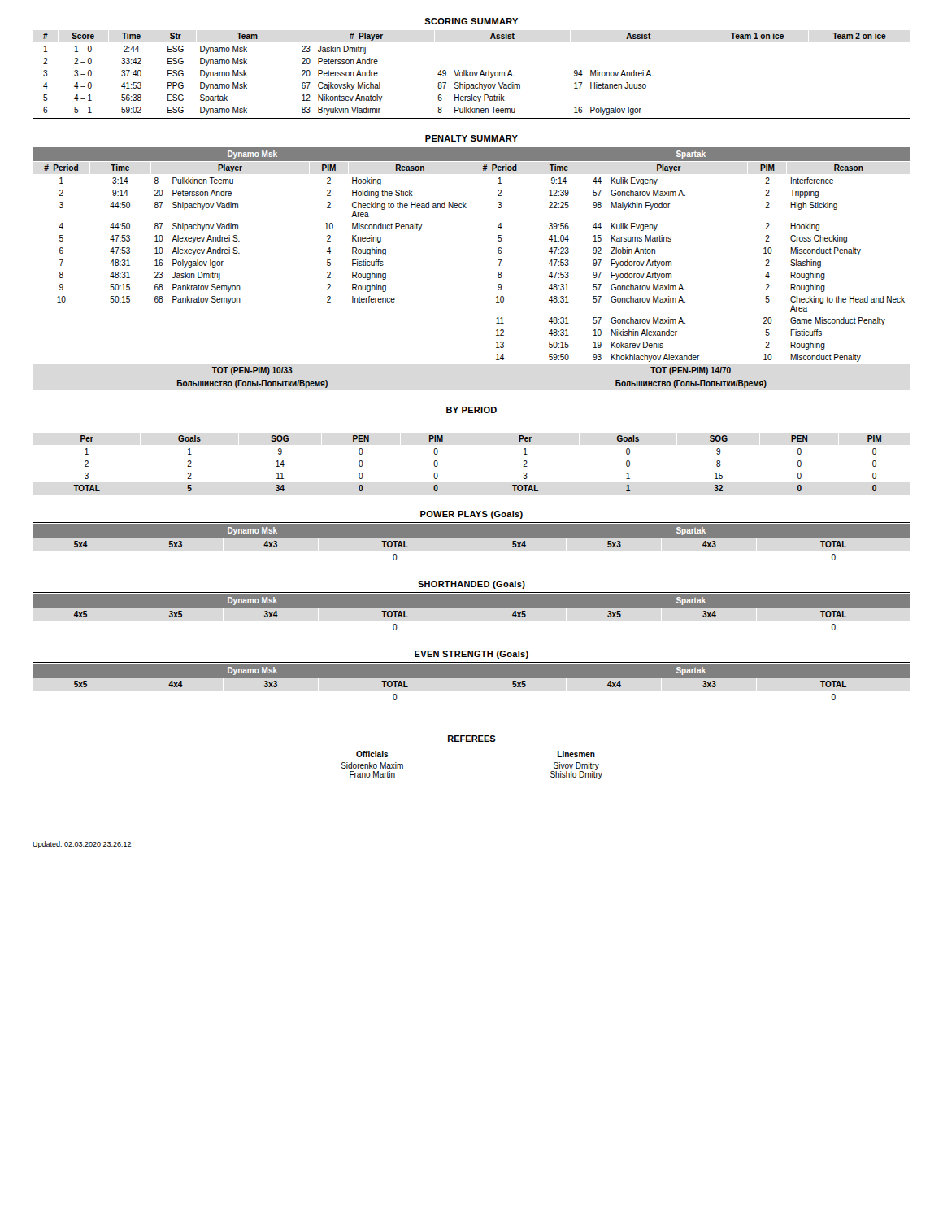SCORING SUMMARY
| # | Score | Time | Str | Team | # Player | Assist | Assist | Team 1 on ice | Team 2 on ice |
| --- | --- | --- | --- | --- | --- | --- | --- | --- | --- |
| 1 | 1 – 0 | 2:44 | ESG | Dynamo Msk | 23 Jaskin Dmitrij | | | | |
| 2 | 2 – 0 | 33:42 | ESG | Dynamo Msk | 20 Petersson Andre | | | | |
| 3 | 3 – 0 | 37:40 | ESG | Dynamo Msk | 20 Petersson Andre | 49 Volkov Artyom A. | 94 Mironov Andrei A. | | |
| 4 | 4 – 0 | 41:53 | PPG | Dynamo Msk | 67 Cajkovsky Michal | 87 Shipachyov Vadim | 17 Hietanen Juuso | | |
| 5 | 4 – 1 | 56:38 | ESG | Spartak | 12 Nikontsev Anatoly | 6 Hersley Patrik | | | |
| 6 | 5 – 1 | 59:02 | ESG | Dynamo Msk | 83 Bryukvin Vladimir | 8 Pulkkinen Teemu | 16 Polygalov Igor | | |
PENALTY SUMMARY
| Dynamo Msk | Spartak |
| # Period | Time | Player | PIM | Reason | # Period | Time | Player | PIM | Reason |
| 1 | 3:14 | 8 Pulkkinen Teemu | 2 | Hooking | 1 | 9:14 | 44 Kulik Evgeny | 2 | Interference |
| 2 | 9:14 | 20 Petersson Andre | 2 | Holding the Stick | 2 | 12:39 | 57 Goncharov Maxim A. | 2 | Tripping |
| 3 | 44:50 | 87 Shipachyov Vadim | 2 | Checking to the Head and Neck Area | 3 | 22:25 | 98 Malykhin Fyodor | 2 | High Sticking |
| 4 | 44:50 | 87 Shipachyov Vadim | 10 | Misconduct Penalty | 4 | 39:56 | 44 Kulik Evgeny | 2 | Hooking |
| 5 | 47:53 | 10 Alexeyev Andrei S. | 2 | Kneeing | 5 | 41:04 | 15 Karsums Martins | 2 | Cross Checking |
| 6 | 47:53 | 10 Alexeyev Andrei S. | 4 | Roughing | 6 | 47:23 | 92 Zlobin Anton | 10 | Misconduct Penalty |
| 7 | 48:31 | 16 Polygalov Igor | 5 | Fisticuffs | 7 | 47:53 | 97 Fyodorov Artyom | 2 | Slashing |
| 8 | 48:31 | 23 Jaskin Dmitrij | 2 | Roughing | 8 | 47:53 | 97 Fyodorov Artyom | 4 | Roughing |
| 9 | 50:15 | 68 Pankratov Semyon | 2 | Roughing | 9 | 48:31 | 57 Goncharov Maxim A. | 2 | Roughing |
| 10 | 50:15 | 68 Pankratov Semyon | 2 | Interference | 10 | 48:31 | 57 Goncharov Maxim A. | 5 | Checking to the Head and Neck Area |
| | | | | | 11 | 48:31 | 57 Goncharov Maxim A. | 20 | Game Misconduct Penalty |
| | | | | | 12 | 48:31 | 10 Nikishin Alexander | 5 | Fisticuffs |
| | | | | | 13 | 50:15 | 19 Kokarev Denis | 2 | Roughing |
| | | | | | 14 | 59:50 | 93 Khokhlachyov Alexander | 10 | Misconduct Penalty |
| TOT (PEN-PIM) 10/33 | TOT (PEN-PIM) 14/70 |
| Большинство (Голы-Попытки/Время) | Большинство (Голы-Попытки/Время) |
BY PERIOD
| Dynamo Msk | Spartak |
| Per | Goals | SOG | PEN | PIM | Per | Goals | SOG | PEN | PIM |
| 1 | 1 | 9 | 0 | 0 | 1 | 0 | 9 | 0 | 0 |
| 2 | 2 | 14 | 0 | 0 | 2 | 0 | 8 | 0 | 0 |
| 3 | 2 | 11 | 0 | 0 | 3 | 1 | 15 | 0 | 0 |
| TOTAL | 5 | 34 | 0 | 0 | TOTAL | 1 | 32 | 0 | 0 |
POWER PLAYS (Goals)
| Dynamo Msk | Spartak |
| 5x4 | 5x3 | 4x3 | TOTAL | 5x4 | 5x3 | 4x3 | TOTAL |
| | | | 0 | | | | 0 |
SHORTHANDED (Goals)
| Dynamo Msk | Spartak |
| 4x5 | 3x5 | 3x4 | TOTAL | 4x5 | 3x5 | 3x4 | TOTAL |
| | | | 0 | | | | 0 |
EVEN STRENGTH (Goals)
| Dynamo Msk | Spartak |
| 5x5 | 4x4 | 3x3 | TOTAL | 5x5 | 4x4 | 3x3 | TOTAL |
| | | | 0 | | | | 0 |
REFEREES
Officials
Sidorenko Maxim
Frano Martin
Linesmen
Sivov Dmitry
Shishlo Dmitry
Updated: 02.03.2020 23:26:12